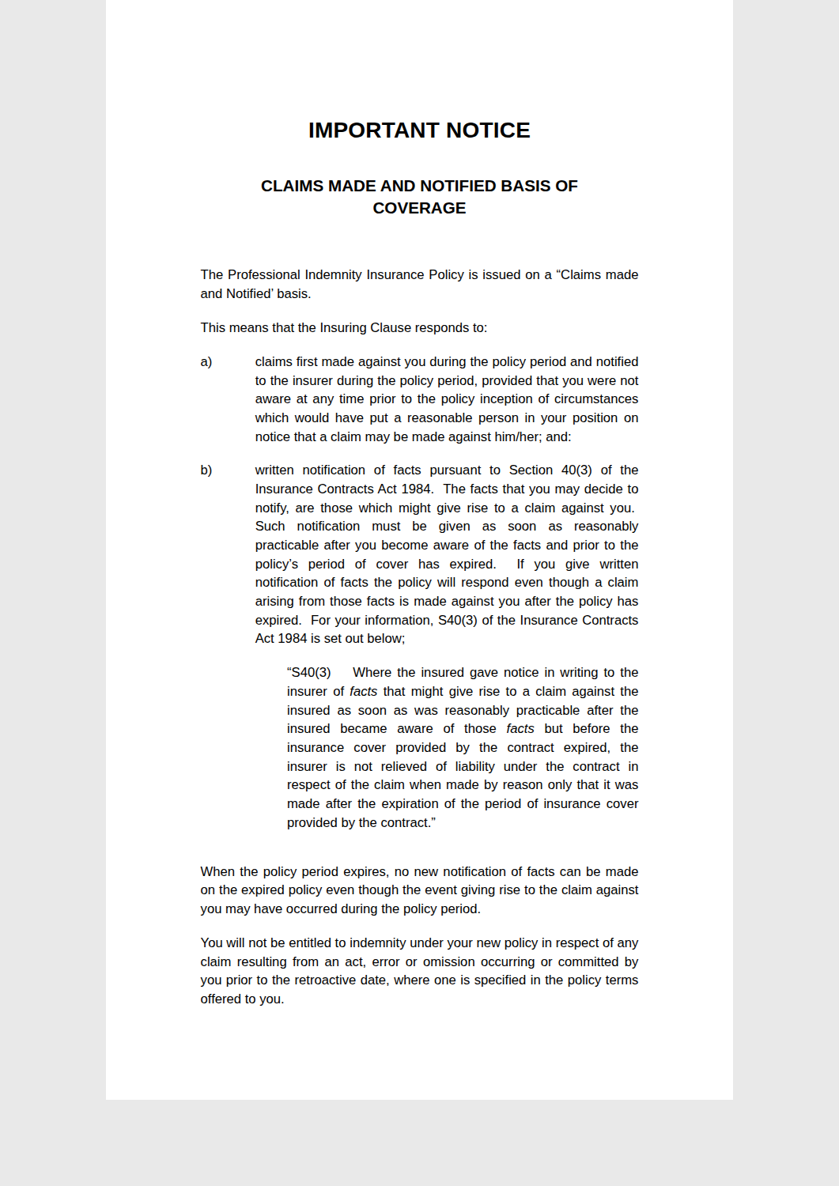IMPORTANT NOTICE
CLAIMS MADE AND NOTIFIED BASIS OF
COVERAGE
The Professional Indemnity Insurance Policy is issued on a “Claims made and Notified’ basis.
This means that the Insuring Clause responds to:
a)
claims first made against you during the policy period and notified to the insurer during the policy period, provided that you were not aware at any time prior to the policy inception of circumstances which would have put a reasonable person in your position on notice that a claim may be made against him/her; and:
b)
written notification of facts pursuant to Section 40(3) of the Insurance Contracts Act 1984. The facts that you may decide to notify, are those which might give rise to a claim against you. Such notification must be given as soon as reasonably practicable after you become aware of the facts and prior to the policy’s period of cover has expired. If you give written notification of facts the policy will respond even though a claim arising from those facts is made against you after the policy has expired. For your information, S40(3) of the Insurance Contracts Act 1984 is set out below;
“S40(3) Where the insured gave notice in writing to the insurer of facts that might give rise to a claim against the insured as soon as was reasonably practicable after the insured became aware of those facts but before the insurance cover provided by the contract expired, the insurer is not relieved of liability under the contract in respect of the claim when made by reason only that it was made after the expiration of the period of insurance cover provided by the contract.”
When the policy period expires, no new notification of facts can be made on the expired policy even though the event giving rise to the claim against you may have occurred during the policy period.
You will not be entitled to indemnity under your new policy in respect of any claim resulting from an act, error or omission occurring or committed by you prior to the retroactive date, where one is specified in the policy terms offered to you.